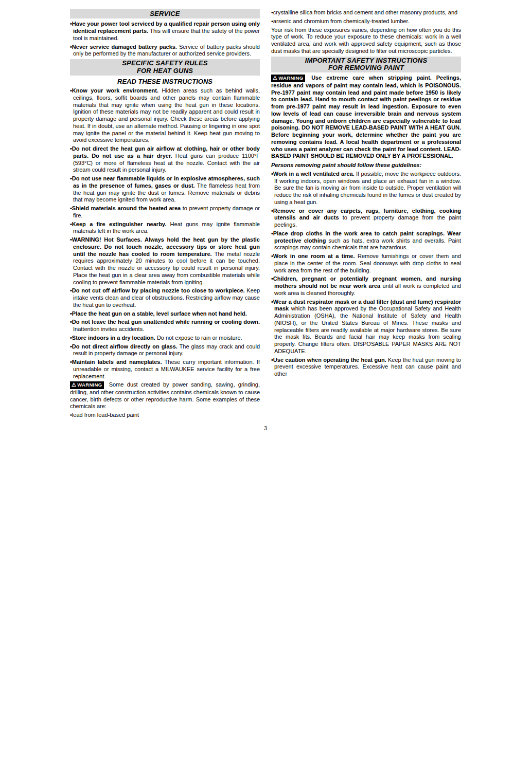SERVICE
•Have your power tool serviced by a qualified repair person using only identical replacement parts. This will ensure that the safety of the power tool is maintained.
•Never service damaged battery packs. Service of battery packs should only be performed by the manufacturer or authorized service providers.
SPECIFIC SAFETY RULES
FOR HEAT GUNS
READ THESE INSTRUCTIONS
•Know your work environment. Hidden areas such as behind walls, ceilings, floors, soffit boards and other panels may contain flammable materials that may ignite when using the heat gun in these locations. Ignition of these materials may not be readily apparent and could result in property damage and personal injury. Check these areas before applying heat. If in doubt, use an alternate method. Pausing or lingering in one spot may ignite the panel or the material behind it. Keep heat gun moving to avoid excessive temperatures.
•Do not direct the heat gun air airflow at clothing, hair or other body parts. Do not use as a hair dryer. Heat guns can produce 1100°F (593°C) or more of flameless heat at the nozzle. Contact with the air stream could result in personal injury.
•Do not use near flammable liquids or in explosive atmospheres, such as in the presence of fumes, gases or dust. The flameless heat from the heat gun may ignite the dust or fumes. Remove materials or debris that may become ignited from work area.
•Shield materials around the heated area to prevent property damage or fire.
•Keep a fire extinguisher nearby. Heat guns may ignite flammable materials left in the work area.
•WARNING! Hot Surfaces. Always hold the heat gun by the plastic enclosure. Do not touch nozzle, accessory tips or store heat gun until the nozzle has cooled to room temperature. The metal nozzle requires approximately 20 minutes to cool before it can be touched. Contact with the nozzle or accessory tip could result in personal injury. Place the heat gun in a clear area away from combustible materials while cooling to prevent flammable materials from igniting.
•Do not cut off airflow by placing nozzle too close to workpiece. Keep intake vents clean and clear of obstructions. Restricting airflow may cause the heat gun to overheat.
•Place the heat gun on a stable, level surface when not hand held.
•Do not leave the heat gun unattended while running or cooling down. Inattention invites accidents.
•Store indoors in a dry location. Do not expose to rain or moisture.
•Do not direct airflow directly on glass. The glass may crack and could result in property damage or personal injury.
•Maintain labels and nameplates. These carry important information. If unreadable or missing, contact a MILWAUKEE service facility for a free replacement.
WARNING Some dust created by power sanding, sawing, grinding, drilling, and other construction activities contains chemicals known to cause cancer, birth defects or other reproductive harm. Some examples of these chemicals are:
•lead from lead-based paint
•crystalline silica from bricks and cement and other masonry products, and
•arsenic and chromium from chemically-treated lumber.
Your risk from these exposures varies, depending on how often you do this type of work. To reduce your exposure to these chemicals: work in a well ventilated area, and work with approved safety equipment, such as those dust masks that are specially designed to filter out microscopic particles.
IMPORTANT SAFETY INSTRUCTIONS
FOR REMOVING PAINT
WARNING Use extreme care when stripping paint. Peelings, residue and vapors of paint may contain lead, which is POISONOUS. Pre-1977 paint may contain lead and paint made before 1950 is likely to contain lead. Hand to mouth contact with paint peelings or residue from pre-1977 paint may result in lead ingestion. Exposure to even low levels of lead can cause irreversible brain and nervous system damage. Young and unborn children are especially vulnerable to lead poisoning. DO NOT REMOVE LEAD-BASED PAINT WITH A HEAT GUN. Before beginning your work, determine whether the paint you are removing contains lead. A local health department or a professional who uses a paint analyzer can check the paint for lead content. LEAD-BASED PAINT SHOULD BE REMOVED ONLY BY A PROFESSIONAL.
Persons removing paint should follow these guidelines:
•Work in a well ventilated area. If possible, move the workpiece outdoors. If working indoors, open windows and place an exhaust fan in a window. Be sure the fan is moving air from inside to outside. Proper ventilation will reduce the risk of inhaling chemicals found in the fumes or dust created by using a heat gun.
•Remove or cover any carpets, rugs, furniture, clothing, cooking utensils and air ducts to prevent property damage from the paint peelings.
•Place drop cloths in the work area to catch paint scrapings. Wear protective clothing such as hats, extra work shirts and overalls. Paint scrapings may contain chemicals that are hazardous.
•Work in one room at a time. Remove furnishings or cover them and place in the center of the room. Seal doorways with drop cloths to seal work area from the rest of the building.
•Children, pregnant or potentially pregnant women, and nursing mothers should not be near work area until all work is completed and work area is cleaned thoroughly.
•Wear a dust respirator mask or a dual filter (dust and fume) respirator mask which has been approved by the Occupational Safety and Health Administration (OSHA), the National Institute of Safety and Health (NIOSH), or the United States Bureau of Mines. These masks and replaceable filters are readily available at major hardware stores. Be sure the mask fits. Beards and facial hair may keep masks from sealing properly. Change filters often. DISPOSABLE PAPER MASKS ARE NOT ADEQUATE.
•Use caution when operating the heat gun. Keep the heat gun moving to prevent excessive temperatures. Excessive heat can cause paint and other
3